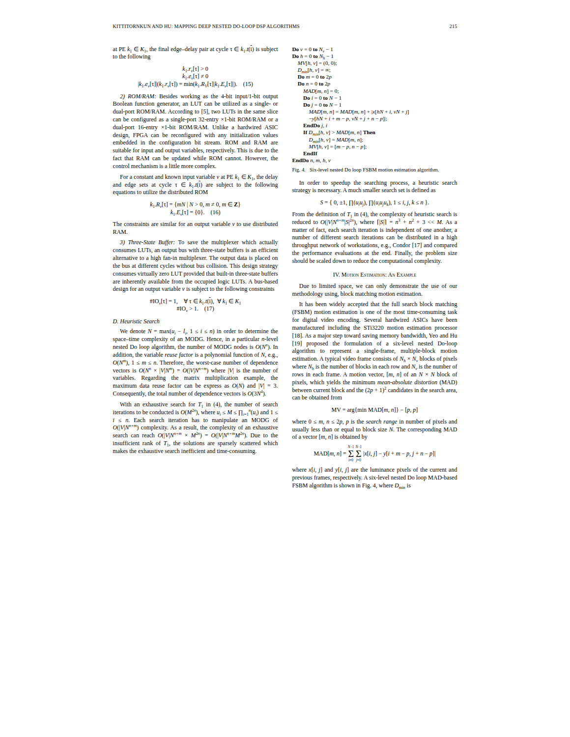KITTITORNKUN AND HU: MAPPING DEEP NESTED DO-LOOP DSP ALGORITHMS 215
at PE k1 ∈ K1, the final edge–delay pair at cycle τ ∈ k1.t(i) is subject to the following
k1.rv[τ] > 0 k1.ev[τ] ≠ 0 |k1.ev[τ]|(k1.rv[τ]) = min(k1.RV[τ]|k1.Ev[τ]|). (15)
2) ROM/RAM: Besides working as the 4-bit input/1-bit output Boolean function generator, an LUT can be utilized as a single- or dual-port ROM/RAM. According to [5], two LUTs in the same slice can be configured as a single-port 32-entry ×1-bit ROM/RAM or a dual-port 16-entry ×1-bit ROM/RAM. Unlike a hardwired ASIC design, FPGA can be reconfigured with any initialization values embedded in the configuration bit stream. ROM and RAM are suitable for input and output variables, respectively. This is due to the fact that RAM can be updated while ROM cannot. However, the control mechanism is a little more complex.
For a constant and known input variable v at PE k1 ∈ K1, the delay and edge sets at cycle τ ∈ k1.t(i) are subject to the following equations to utilize the distributed ROM
k1.Rv[τ] = {mN | N > 0, m ≠ 0, m ∈ Z} k1.Ev[τ] = {0}. (16)
The constraints are similar for an output variable v to use distributed RAM.
3) Three-State Buffer: To save the multiplexer which actually consumes LUTs, an output bus with three-state buffers is an efficient alternative to a high fan-in multiplexer. The output data is placed on the bus at different cycles without bus collision. This design strategy consumes virtually zero LUT provided that built-in three-state buffers are inherently available from the occupied logic LUTs. A bus-based design for an output variable v is subject to the following constraints
#IOv[τ] = 1, ∀ τ ∈ k1.t(i), ∀ k1 ∈ K1 #IOv > 1. (17)
D. Heuristic Search
We denote N = max(ui − li, 1 ≤ i ≤ n) in order to determine the space–time complexity of an MODG. Hence, in a particular n-level nested Do loop algorithm, the number of MODG nodes is O(Nn). In addition, the variable reuse factor is a polynomial function of N, e.g., O(Nm), 1 ≤ m ≤ n. Therefore, the worst-case number of dependence vectors is O(Nn × |V|Nm) = O(|V|Nn+m) where |V| is the number of variables. Regarding the matrix multiplication example, the maximum data reuse factor can be express as O(N) and |V| = 3. Consequently, the total number of dependence vectors is O(3N4).
With an exhaustive search for T1 in (4), the number of search iterations to be conducted is O(M2n), where ui ≤ M ≤ ∏i=1n(ui) and 1 ≤ i ≤ n. Each search iteration has to manipulate an MODG of O(|V|Nn+m) complexity. As a result, the complexity of an exhaustive search can reach O(|V|Nn+m × M2n) = O(|V|Nn+mM2n). Due to the insufficient rank of T1, the solutions are sparsely scattered which makes the exhaustive search inefficient and time-consuming.
Do v = 0 to Nv − 1 Do h = 0 to Nh − 1 MV[h, v] = (0, 0); Dmin[h, v] = ∞; Do m = 0 to 2p Do n = 0 to 2p MAD[m, n] = 0; Do i = 0 to N − 1 Do j = 0 to N − 1 MAD[m, n] = MAD[m, n] + |x[hN + i, vN + j] −y[hN + i + m − p, vN + j + n − p]|; EndDo j, i If Dmin[h, v] > MAD[m, n] Then Dmin[h, v] = MAD[m, n]; MV[h, v] = [m − p, n − p]; EndIf EndDo n, m, h, v
Fig. 4. Six-level nested Do loop FSBM motion estimation algorithm.
In order to speedup the searching process, a heuristic search strategy is necessary. A much smaller search set is defined as
S = { 0, ±1, ∏(uiuj), ∏(uiujuk), 1 ≤ i, j, k ≤ n }.
From the definition of T1 in (4), the complexity of heuristic search is reduced to O(|V|Nn+m|S|2n), where ⌈|S|⌉ = n3 + n2 + 3 << M. As a matter of fact, each search iteration is independent of one another, a number of different search iterations can be distributed in a high throughput network of workstations, e.g., Condor [17] and compared the performance evaluations at the end. Finally, the problem size should be scaled down to reduce the computational complexity.
IV. Motion Estimation: An Example
Due to limited space, we can only demonstrate the use of our methodology using, block matching motion estimation.
It has been widely accepted that the full search block matching (FSBM) motion estimation is one of the most time-consuming task for digital video encoding. Several hardwired ASICs have been manufactured including the STi3220 motion estimation processor [18]. As a major step toward saving memory bandwidth, Yeo and Hu [19] proposed the formulation of a six-level nested Do-loop algorithm to represent a single-frame, multiple-block motion estimation. A typical video frame consists of Nh × Nv blocks of pixels where Nh is the number of blocks in each row and Nv is the number of rows in each frame. A motion vector, [m, n] of an N × N block of pixels, which yields the minimum mean-absolute distortion (MAD) between current block and the (2p + 1)2 candidates in the search area, can be obtained from
MV = arg{min MAD[m, n]} − [p, p]
where 0 ≤ m, n ≤ 2p, p is the search range in number of pixels and usually less than or equal to block size N. The corresponding MAD of a vector [m, n] is obtained by
MAD[m, n] = N−1 Σi=0 N−1 Σj=0 |x[i, j] − y[i + m − p, j + n − p]|
where x[i, j] and y[i, j] are the luminance pixels of the current and previous frames, respectively. A six-level nested Do loop MAD-based FSBM algorithm is shown in Fig. 4, where Dmin is